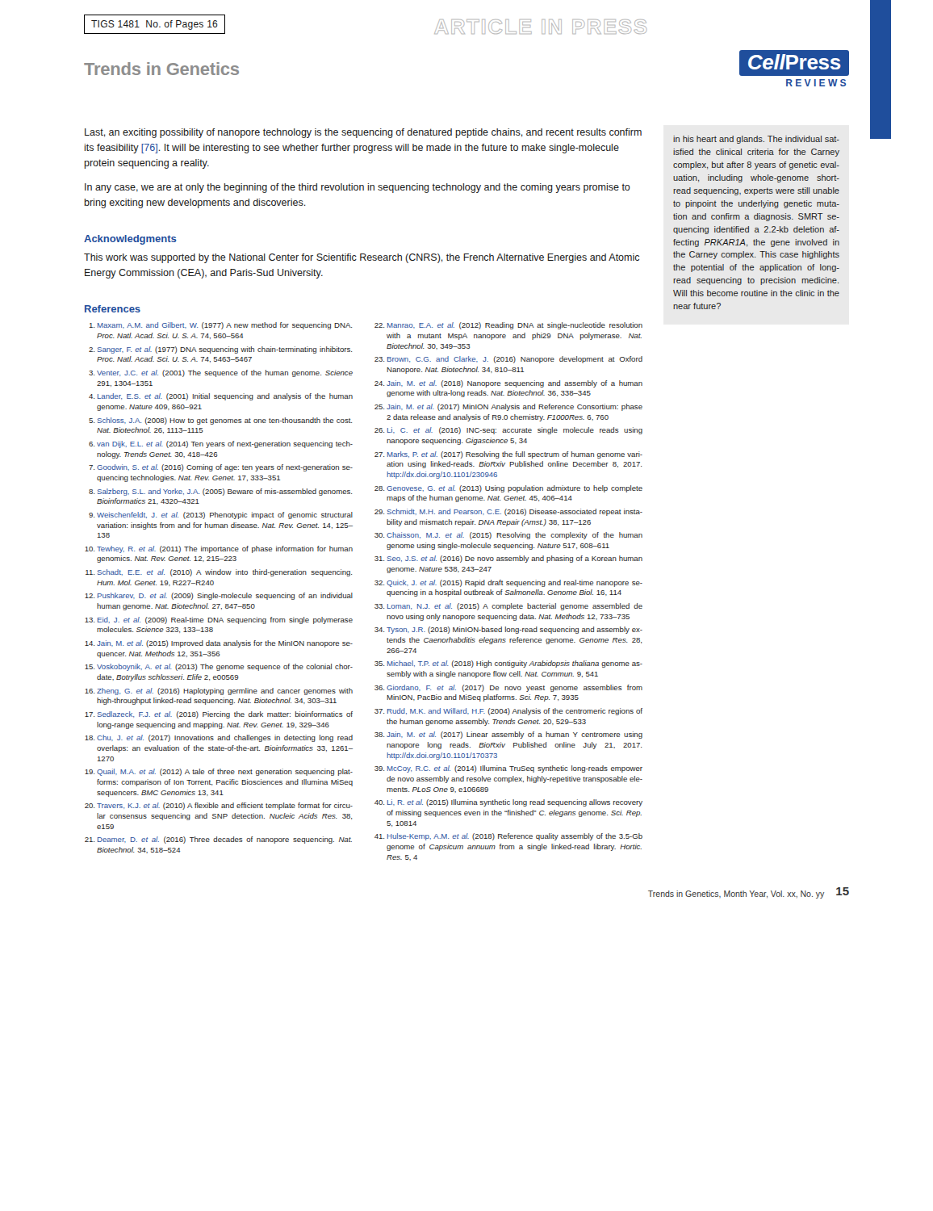TIGS 1481 No. of Pages 16
ARTICLE IN PRESS
Trends in Genetics
Cell Press
REVIEWS
Last, an exciting possibility of nanopore technology is the sequencing of denatured peptide chains, and recent results confirm its feasibility [76]. It will be interesting to see whether further progress will be made in the future to make single-molecule protein sequencing a reality.
In any case, we are at only the beginning of the third revolution in sequencing technology and the coming years promise to bring exciting new developments and discoveries.
Acknowledgments
This work was supported by the National Center for Scientific Research (CNRS), the French Alternative Energies and Atomic Energy Commission (CEA), and Paris-Sud University.
References
Maxam, A.M. and Gilbert, W. (1977) A new method for sequencing DNA. Proc. Natl. Acad. Sci. U. S. A. 74, 560–564
Sanger, F. et al. (1977) DNA sequencing with chain-terminating inhibitors. Proc. Natl. Acad. Sci. U. S. A. 74, 5463–5467
Venter, J.C. et al. (2001) The sequence of the human genome. Science 291, 1304–1351
Lander, E.S. et al. (2001) Initial sequencing and analysis of the human genome. Nature 409, 860–921
Schloss, J.A. (2008) How to get genomes at one ten-thousandth the cost. Nat. Biotechnol. 26, 1113–1115
van Dijk, E.L. et al. (2014) Ten years of next-generation sequencing technology. Trends Genet. 30, 418–426
Goodwin, S. et al. (2016) Coming of age: ten years of next-generation sequencing technologies. Nat. Rev. Genet. 17, 333–351
Salzberg, S.L. and Yorke, J.A. (2005) Beware of mis-assembled genomes. Bioinformatics 21, 4320–4321
Weischenfeldt, J. et al. (2013) Phenotypic impact of genomic structural variation: insights from and for human disease. Nat. Rev. Genet. 14, 125–138
Tewhey, R. et al. (2011) The importance of phase information for human genomics. Nat. Rev. Genet. 12, 215–223
Schadt, E.E. et al. (2010) A window into third-generation sequencing. Hum. Mol. Genet. 19, R227–R240
Pushkarev, D. et al. (2009) Single-molecule sequencing of an individual human genome. Nat. Biotechnol. 27, 847–850
Eid, J. et al. (2009) Real-time DNA sequencing from single polymerase molecules. Science 323, 133–138
Jain, M. et al. (2015) Improved data analysis for the MinION nanopore sequencer. Nat. Methods 12, 351–356
Voskoboynik, A. et al. (2013) The genome sequence of the colonial chordate, Botryllus schlosseri. Elife 2, e00569
Zheng, G. et al. (2016) Haplotyping germline and cancer genomes with high-throughput linked-read sequencing. Nat. Biotechnol. 34, 303–311
Sedlazeck, F.J. et al. (2018) Piercing the dark matter: bioinformatics of long-range sequencing and mapping. Nat. Rev. Genet. 19, 329–346
Chu, J. et al. (2017) Innovations and challenges in detecting long read overlaps: an evaluation of the state-of-the-art. Bioinformatics 33, 1261–1270
Quail, M.A. et al. (2012) A tale of three next generation sequencing platforms: comparison of Ion Torrent, Pacific Biosciences and Illumina MiSeq sequencers. BMC Genomics 13, 341
Travers, K.J. et al. (2010) A flexible and efficient template format for circular consensus sequencing and SNP detection. Nucleic Acids Res. 38, e159
Deamer, D. et al. (2016) Three decades of nanopore sequencing. Nat. Biotechnol. 34, 518–524
Manrao, E.A. et al. (2012) Reading DNA at single-nucleotide resolution with a mutant MspA nanopore and phi29 DNA polymerase. Nat. Biotechnol. 30, 349–353
Brown, C.G. and Clarke, J. (2016) Nanopore development at Oxford Nanopore. Nat. Biotechnol. 34, 810–811
Jain, M. et al. (2018) Nanopore sequencing and assembly of a human genome with ultra-long reads. Nat. Biotechnol. 36, 338–345
Jain, M. et al. (2017) MinION Analysis and Reference Consortium: phase 2 data release and analysis of R9.0 chemistry. F1000Res. 6, 760
Li, C. et al. (2016) INC-seq: accurate single molecule reads using nanopore sequencing. Gigascience 5, 34
Marks, P. et al. (2017) Resolving the full spectrum of human genome variation using linked-reads. BioRxiv Published online December 8, 2017. http://dx.doi.org/10.1101/230946
Genovese, G. et al. (2013) Using population admixture to help complete maps of the human genome. Nat. Genet. 45, 406–414
Schmidt, M.H. and Pearson, C.E. (2016) Disease-associated repeat instability and mismatch repair. DNA Repair (Amst.) 38, 117–126
Chaisson, M.J. et al. (2015) Resolving the complexity of the human genome using single-molecule sequencing. Nature 517, 608–611
Seo, J.S. et al. (2016) De novo assembly and phasing of a Korean human genome. Nature 538, 243–247
Quick, J. et al. (2015) Rapid draft sequencing and real-time nanopore sequencing in a hospital outbreak of Salmonella. Genome Biol. 16, 114
Loman, N.J. et al. (2015) A complete bacterial genome assembled de novo using only nanopore sequencing data. Nat. Methods 12, 733–735
Tyson, J.R. (2018) MinION-based long-read sequencing and assembly extends the Caenorhabditis elegans reference genome. Genome Res. 28, 266–274
Michael, T.P. et al. (2018) High contiguity Arabidopsis thaliana genome assembly with a single nanopore flow cell. Nat. Commun. 9, 541
Giordano, F. et al. (2017) De novo yeast genome assemblies from MinION, PacBio and MiSeq platforms. Sci. Rep. 7, 3935
Rudd, M.K. and Willard, H.F. (2004) Analysis of the centromeric regions of the human genome assembly. Trends Genet. 20, 529–533
Jain, M. et al. (2017) Linear assembly of a human Y centromere using nanopore long reads. BioRxiv Published online July 21, 2017. http://dx.doi.org/10.1101/170373
McCoy, R.C. et al. (2014) Illumina TruSeq synthetic long-reads empower de novo assembly and resolve complex, highly-repetitive transposable elements. PLoS One 9, e106689
Li, R. et al. (2015) Illumina synthetic long read sequencing allows recovery of missing sequences even in the “finished” C. elegans genome. Sci. Rep. 5, 10814
Hulse-Kemp, A.M. et al. (2018) Reference quality assembly of the 3.5-Gb genome of Capsicum annuum from a single linked-read library. Hortic. Res. 5, 4
in his heart and glands. The individual satisfied the clinical criteria for the Carney complex, but after 8 years of genetic evaluation, including whole-genome short-read sequencing, experts were still unable to pinpoint the underlying genetic mutation and confirm a diagnosis. SMRT sequencing identified a 2.2-kb deletion affecting PRKAR1A, the gene involved in the Carney complex. This case highlights the potential of the application of long-read sequencing to precision medicine. Will this become routine in the clinic in the near future?
Trends in Genetics, Month Year, Vol. xx, No. yy
15